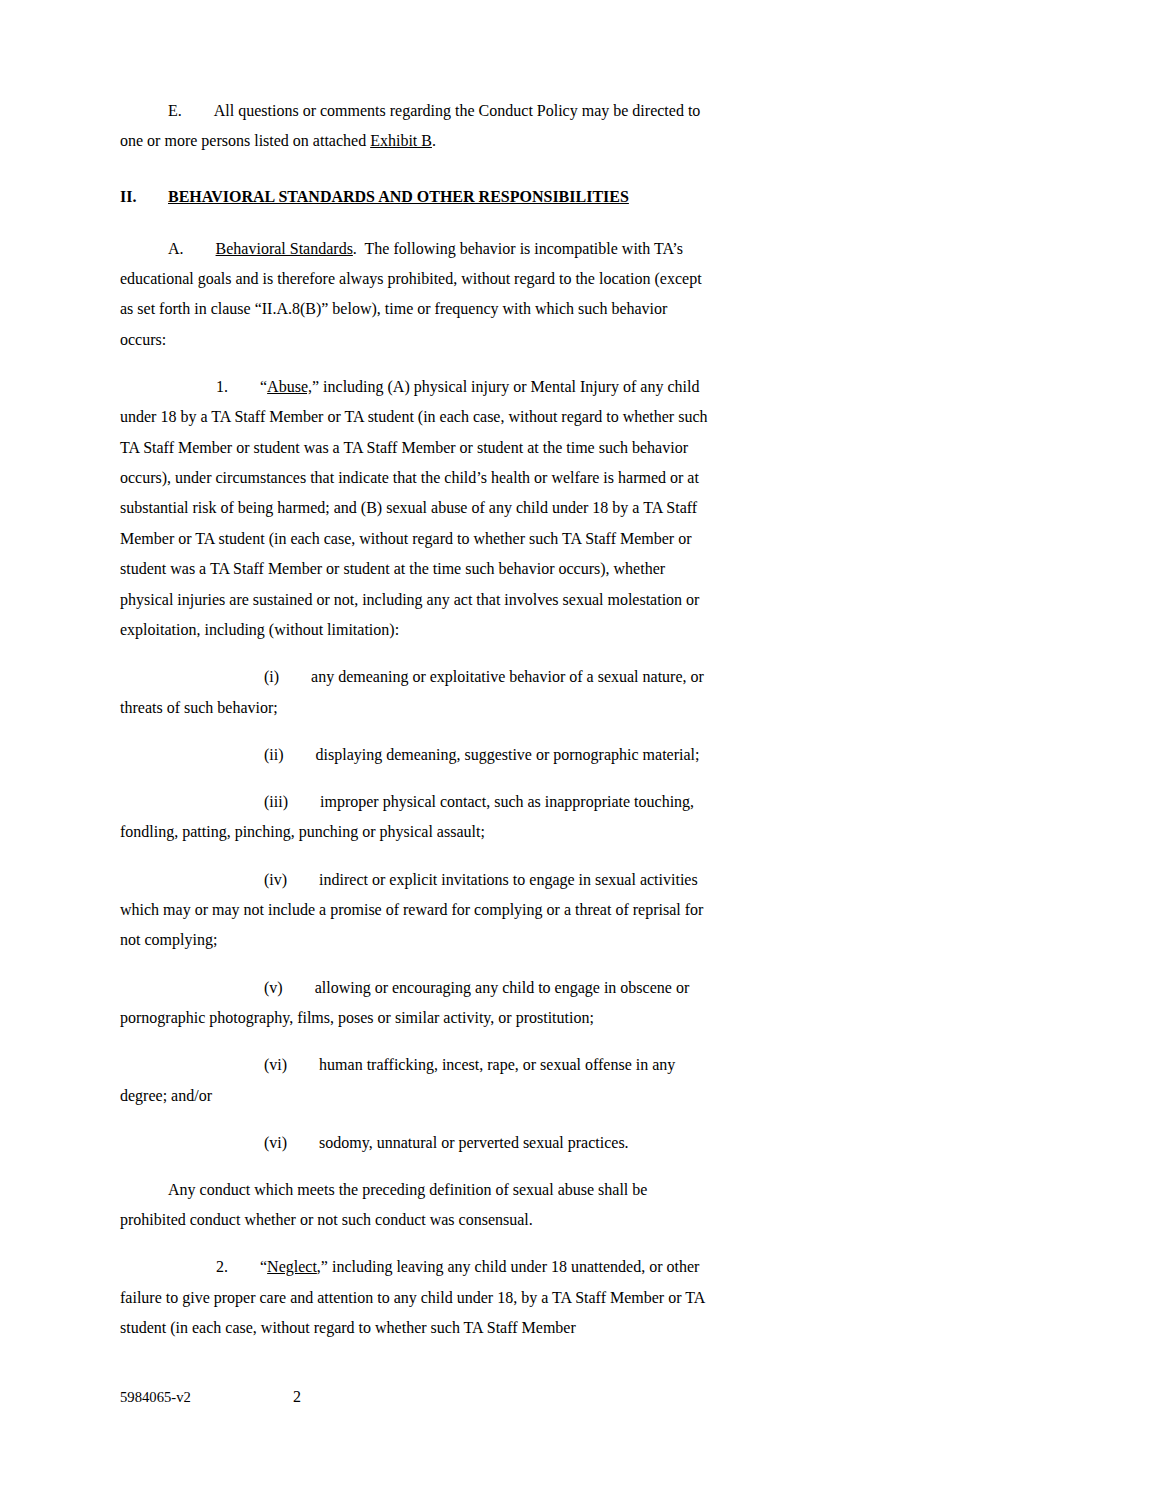E. All questions or comments regarding the Conduct Policy may be directed to one or more persons listed on attached Exhibit B.
II. BEHAVIORAL STANDARDS AND OTHER RESPONSIBILITIES
A. Behavioral Standards. The following behavior is incompatible with TA’s educational goals and is therefore always prohibited, without regard to the location (except as set forth in clause “II.A.8(B)” below), time or frequency with which such behavior occurs:
1. “Abuse,” including (A) physical injury or Mental Injury of any child under 18 by a TA Staff Member or TA student (in each case, without regard to whether such TA Staff Member or student was a TA Staff Member or student at the time such behavior occurs), under circumstances that indicate that the child’s health or welfare is harmed or at substantial risk of being harmed; and (B) sexual abuse of any child under 18 by a TA Staff Member or TA student (in each case, without regard to whether such TA Staff Member or student was a TA Staff Member or student at the time such behavior occurs), whether physical injuries are sustained or not, including any act that involves sexual molestation or exploitation, including (without limitation):
(i) any demeaning or exploitative behavior of a sexual nature, or threats of such behavior;
(ii) displaying demeaning, suggestive or pornographic material;
(iii) improper physical contact, such as inappropriate touching, fondling, patting, pinching, punching or physical assault;
(iv) indirect or explicit invitations to engage in sexual activities which may or may not include a promise of reward for complying or a threat of reprisal for not complying;
(v) allowing or encouraging any child to engage in obscene or pornographic photography, films, poses or similar activity, or prostitution;
(vi) human trafficking, incest, rape, or sexual offense in any degree; and/or
(vi) sodomy, unnatural or perverted sexual practices.
Any conduct which meets the preceding definition of sexual abuse shall be prohibited conduct whether or not such conduct was consensual.
2. “Neglect,” including leaving any child under 18 unattended, or other failure to give proper care and attention to any child under 18, by a TA Staff Member or TA student (in each case, without regard to whether such TA Staff Member
5984065-v2 2